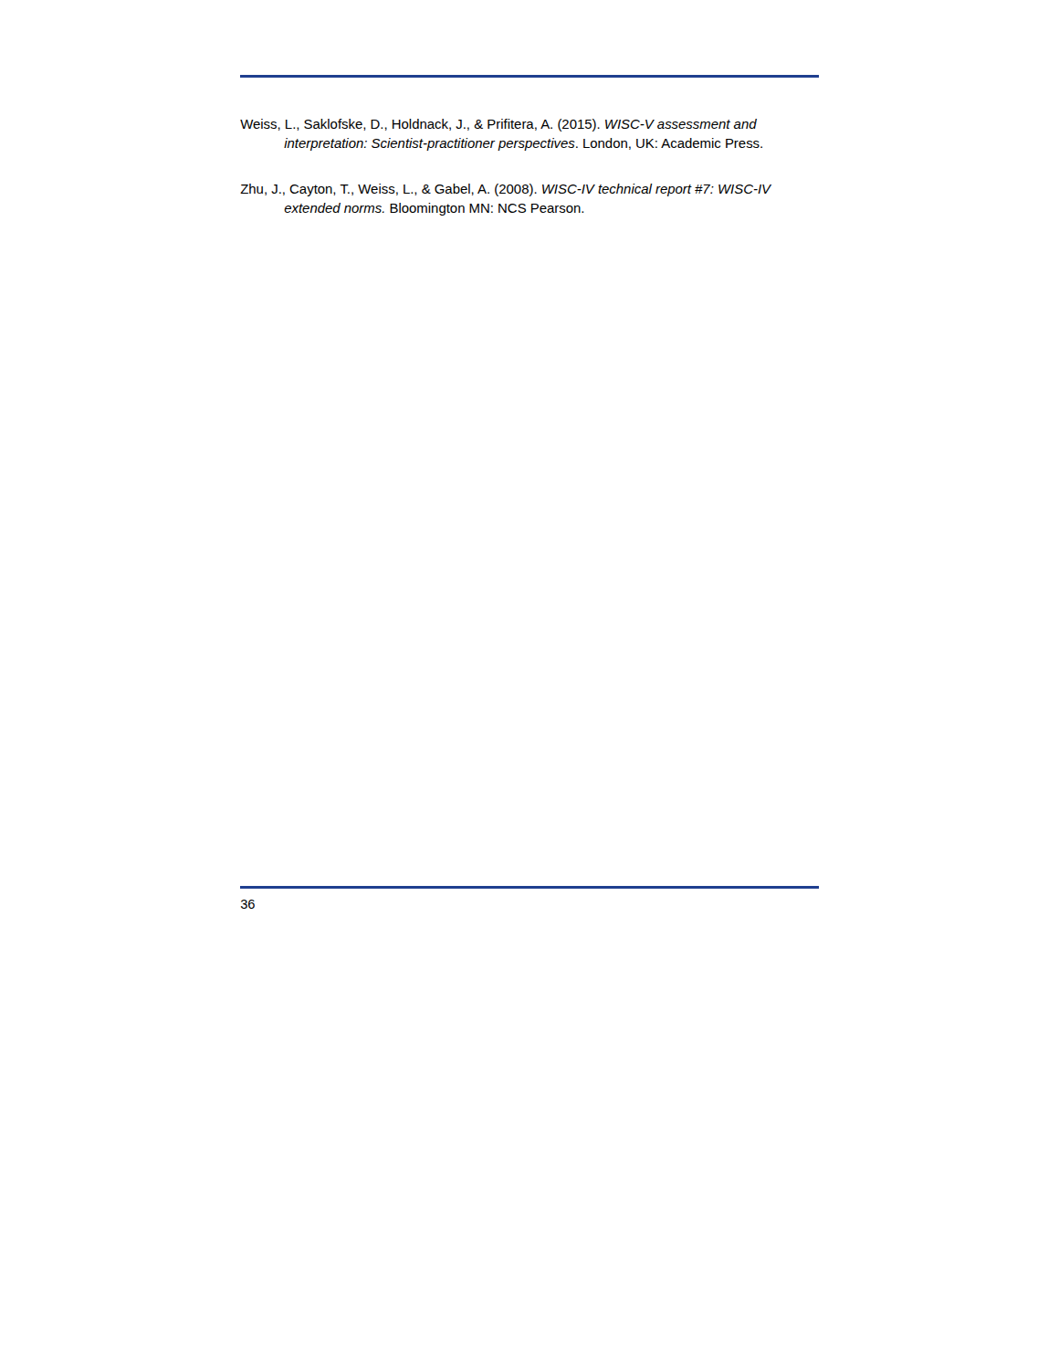Weiss, L., Saklofske, D., Holdnack, J., & Prifitera, A. (2015). WISC-V assessment and interpretation: Scientist-practitioner perspectives. London, UK: Academic Press.
Zhu, J., Cayton, T., Weiss, L., & Gabel, A. (2008). WISC-IV technical report #7: WISC-IV extended norms. Bloomington MN: NCS Pearson.
36